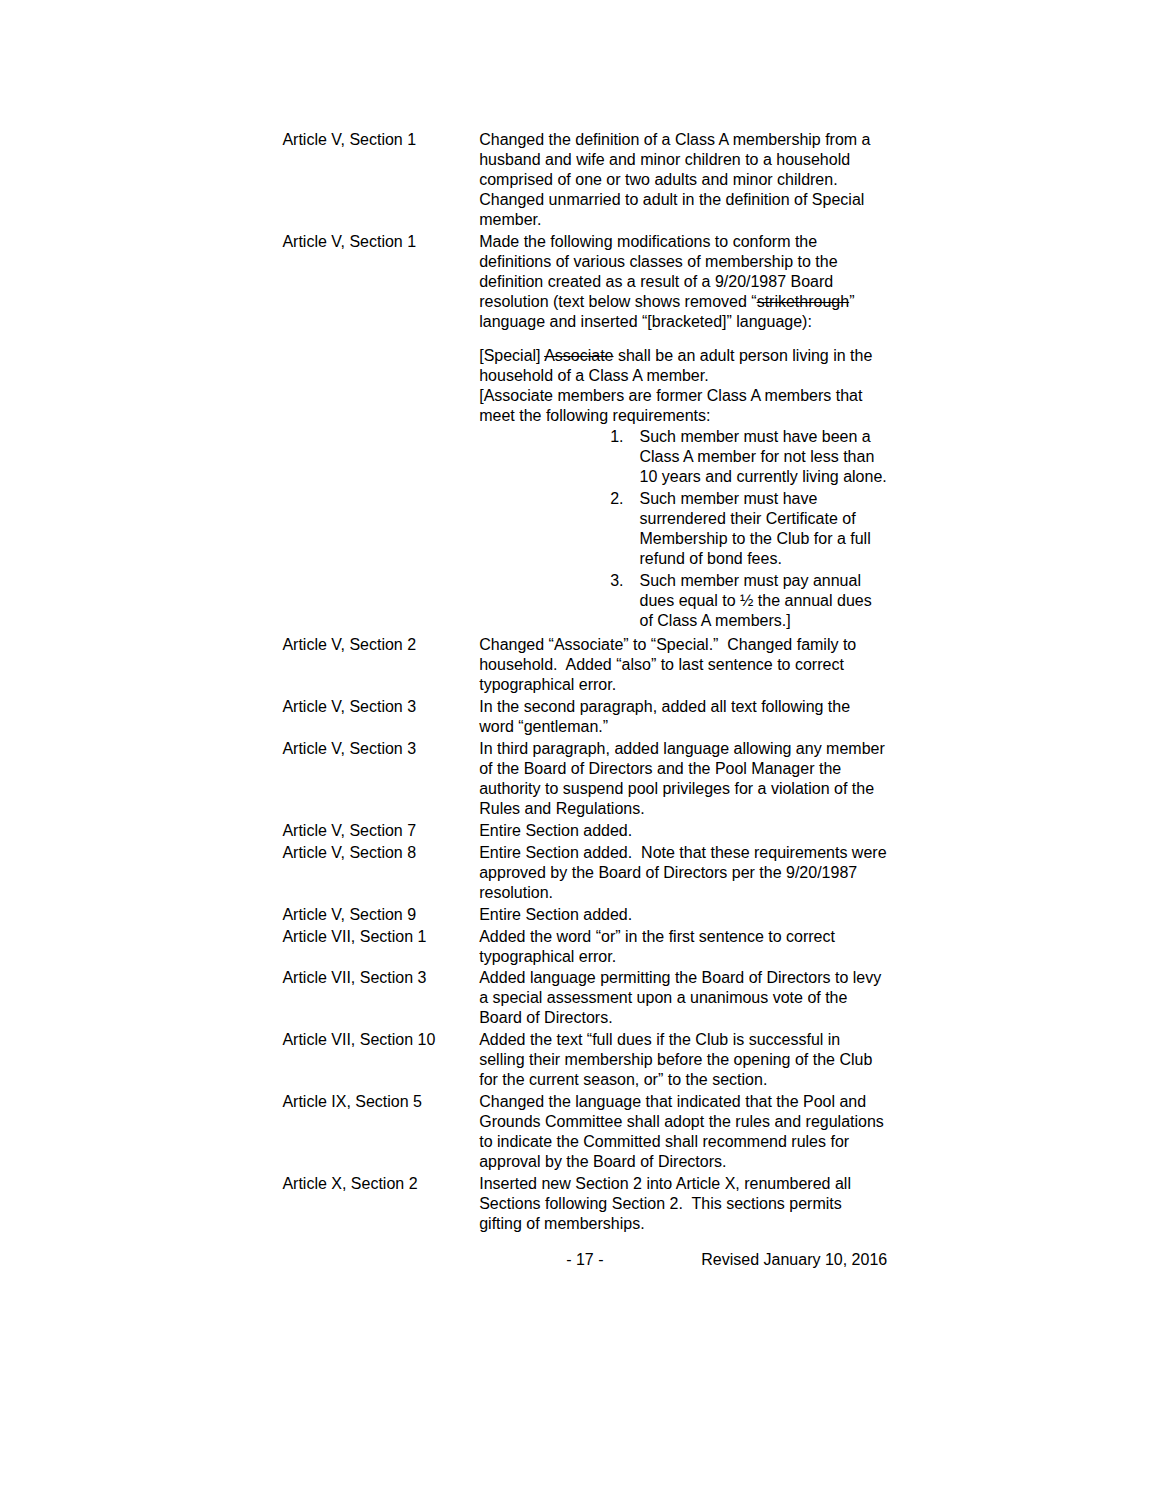| Article V, Section 1 | Changed the definition of a Class A membership from a husband and wife and minor children to a household comprised of one or two adults and minor children. Changed unmarried to adult in the definition of Special member. |
| Article V, Section 1 | Made the following modifications to conform the definitions of various classes of membership to the definition created as a result of a 9/20/1987 Board resolution (text below shows removed “ strikethrough ” language and inserted “[bracketed]” language): [Special] Associate shall be an adult person living in the household of a Class A member. [Associate members are former Class A members that meet the following requirements: Such member must have been a Class A member for not less than 10 years and currently living alone. Such member must have surrendered their Certificate of Membership to the Club for a full refund of bond fees. Such member must pay annual dues equal to ½ the annual dues of Class A members.] |
| Article V, Section 2 | Changed “Associate” to “Special.” Changed family to household. Added “also” to last sentence to correct typographical error. |
| Article V, Section 3 | In the second paragraph, added all text following the word “gentleman.” |
| Article V, Section 3 | In third paragraph, added language allowing any member of the Board of Directors and the Pool Manager the authority to suspend pool privileges for a violation of the Rules and Regulations. |
| Article V, Section 7 | Entire Section added. |
| Article V, Section 8 | Entire Section added. Note that these requirements were approved by the Board of Directors per the 9/20/1987 resolution. |
| Article V, Section 9 | Entire Section added. |
| Article VII, Section 1 | Added the word “or” in the first sentence to correct typographical error. |
| Article VII, Section 3 | Added language permitting the Board of Directors to levy a special assessment upon a unanimous vote of the Board of Directors. |
| Article VII, Section 10 | Added the text “full dues if the Club is successful in selling their membership before the opening of the Club for the current season, or” to the section. |
| Article IX, Section 5 | Changed the language that indicated that the Pool and Grounds Committee shall adopt the rules and regulations to indicate the Committed shall recommend rules for approval by the Board of Directors. |
| Article X, Section 2 | Inserted new Section 2 into Article X, renumbered all Sections following Section 2. This sections permits gifting of memberships. |
- 17 - Revised January 10, 2016